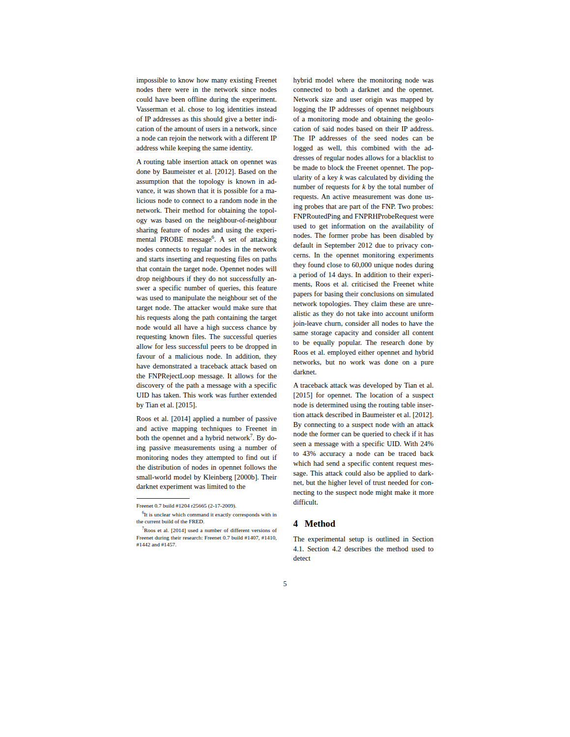impossible to know how many existing Freenet nodes there were in the network since nodes could have been offline during the experiment. Vasserman et al. chose to log identities instead of IP addresses as this should give a better indication of the amount of users in a network, since a node can rejoin the network with a different IP address while keeping the same identity.
A routing table insertion attack on opennet was done by Baumeister et al. [2012]. Based on the assumption that the topology is known in advance, it was shown that it is possible for a malicious node to connect to a random node in the network. Their method for obtaining the topology was based on the neighbour-of-neighbour sharing feature of nodes and using the experimental PROBE message6. A set of attacking nodes connects to regular nodes in the network and starts inserting and requesting files on paths that contain the target node. Opennet nodes will drop neighbours if they do not successfully answer a specific number of queries, this feature was used to manipulate the neighbour set of the target node. The attacker would make sure that his requests along the path containing the target node would all have a high success chance by requesting known files. The successful queries allow for less successful peers to be dropped in favour of a malicious node. In addition, they have demonstrated a traceback attack based on the FNPRejectLoop message. It allows for the discovery of the path a message with a specific UID has taken. This work was further extended by Tian et al. [2015].
Roos et al. [2014] applied a number of passive and active mapping techniques to Freenet in both the opennet and a hybrid network7. By doing passive measurements using a number of monitoring nodes they attempted to find out if the distribution of nodes in opennet follows the small-world model by Kleinberg [2000b]. Their darknet experiment was limited to the
Freenet 0.7 build #1204 r25665 (2-17-2009).
6It is unclear which command it exactly corresponds with in the current build of the FRED.
7Roos et al. [2014] used a number of different versions of Freenet during their research: Freenet 0.7 build #1407, #1410, #1442 and #1457.
hybrid model where the monitoring node was connected to both a darknet and the opennet. Network size and user origin was mapped by logging the IP addresses of opennet neighbours of a monitoring mode and obtaining the geolocation of said nodes based on their IP address. The IP addresses of the seed nodes can be logged as well, this combined with the addresses of regular nodes allows for a blacklist to be made to block the Freenet opennet. The popularity of a key k was calculated by dividing the number of requests for k by the total number of requests. An active measurement was done using probes that are part of the FNP. Two probes: FNPRoutedPing and FNPRHProbeRequest were used to get information on the availability of nodes. The former probe has been disabled by default in September 2012 due to privacy concerns. In the opennet monitoring experiments they found close to 60,000 unique nodes during a period of 14 days. In addition to their experiments, Roos et al. criticised the Freenet white papers for basing their conclusions on simulated network topologies. They claim these are unrealistic as they do not take into account uniform join-leave churn, consider all nodes to have the same storage capacity and consider all content to be equally popular. The research done by Roos et al. employed either opennet and hybrid networks, but no work was done on a pure darknet.
A traceback attack was developed by Tian et al. [2015] for opennet. The location of a suspect node is determined using the routing table insertion attack described in Baumeister et al. [2012]. By connecting to a suspect node with an attack node the former can be queried to check if it has seen a message with a specific UID. With 24% to 43% accuracy a node can be traced back which had send a specific content request message. This attack could also be applied to darknet, but the higher level of trust needed for connecting to the suspect node might make it more difficult.
4 Method
The experimental setup is outlined in Section 4.1. Section 4.2 describes the method used to detect
5